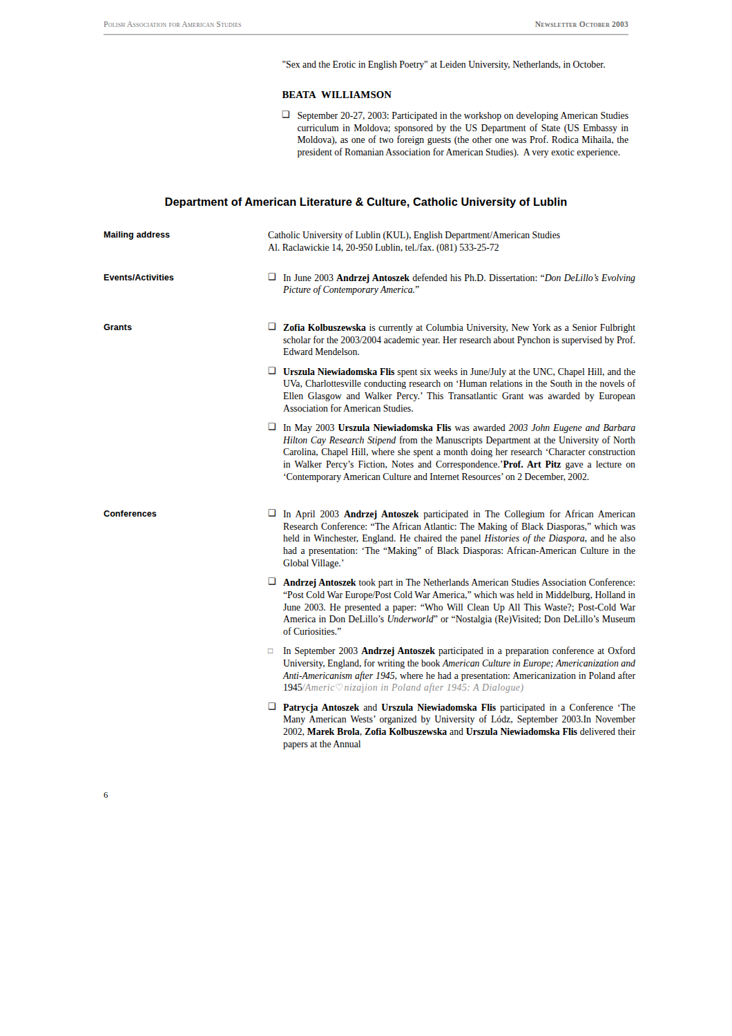Polish Association for American Studies Newsletter October 2003
"Sex and the Erotic in English Poetry" at Leiden University, Netherlands, in October.
BEATA WILLIAMSON
September 20-27, 2003: Participated in the workshop on developing American Studies curriculum in Moldova; sponsored by the US Department of State (US Embassy in Moldova), as one of two foreign guests (the other one was Prof. Rodica Mihaila, the president of Romanian Association for American Studies). A very exotic experience.
Department of American Literature & Culture, Catholic University of Lublin
Mailing address
Catholic University of Lublin (KUL), English Department/American Studies
Al. Raclawickie 14, 20-950 Lublin, tel./fax. (081) 533-25-72
Events/Activities
In June 2003 Andrzej Antoszek defended his Ph.D. Dissertation: “Don DeLillo’s Evolving Picture of Contemporary America.”
Grants
Zofia Kolbuszewska is currently at Columbia University, New York as a Senior Fulbright scholar for the 2003/2004 academic year. Her research about Pynchon is supervised by Prof. Edward Mendelson.
Urszula Niewiadomska Flis spent six weeks in June/July at the UNC, Chapel Hill, and the UVa, Charlottesville conducting research on ‘Human relations in the South in the novels of Ellen Glasgow and Walker Percy.’ This Transatlantic Grant was awarded by European Association for American Studies.
In May 2003 Urszula Niewiadomska Flis was awarded 2003 John Eugene and Barbara Hilton Cay Research Stipend from the Manuscripts Department at the University of North Carolina, Chapel Hill, where she spent a month doing her research ‘Character construction in Walker Percy’s Fiction, Notes and Correspondence.’Prof. Art Pitz gave a lecture on ‘Contemporary American Culture and Internet Resources’ on 2 December, 2002.
Conferences
In April 2003 Andrzej Antoszek participated in The Collegium for African American Research Conference: “The African Atlantic: The Making of Black Diasporas,” which was held in Winchester, England. He chaired the panel Histories of the Diaspora, and he also had a presentation: ‘The “Making” of Black Diasporas: African-American Culture in the Global Village.’
Andrzej Antoszek took part in The Netherlands American Studies Association Conference: “Post Cold War Europe/Post Cold War America,” which was held in Middelburg, Holland in June 2003. He presented a paper: “Who Will Clean Up All This Waste?; Post-Cold War America in Don DeLillo’s Underworld” or “Nostalgia (Re)Visited; Don DeLillo’s Museum of Curiosities.”
In September 2003 Andrzej Antoszek participated in a preparation conference at Oxford University, England, for writing the book American Culture in Europe; Americanization and Anti-Americanism after 1945, where he had a presentation: Americanization in Poland after 1945/Americ♡nizaјion in Poland after 1945: A Dialogue)
Patrycja Antoszek and Urszula Niewiadomska Flis participated in a Conference ‘The Many American Wests’ organized by University of Lódz, September 2003.In November 2002, Marek Brola, Zofia Kolbuszewska and Urszula Niewiadomska Flis delivered their papers at the Annual
6